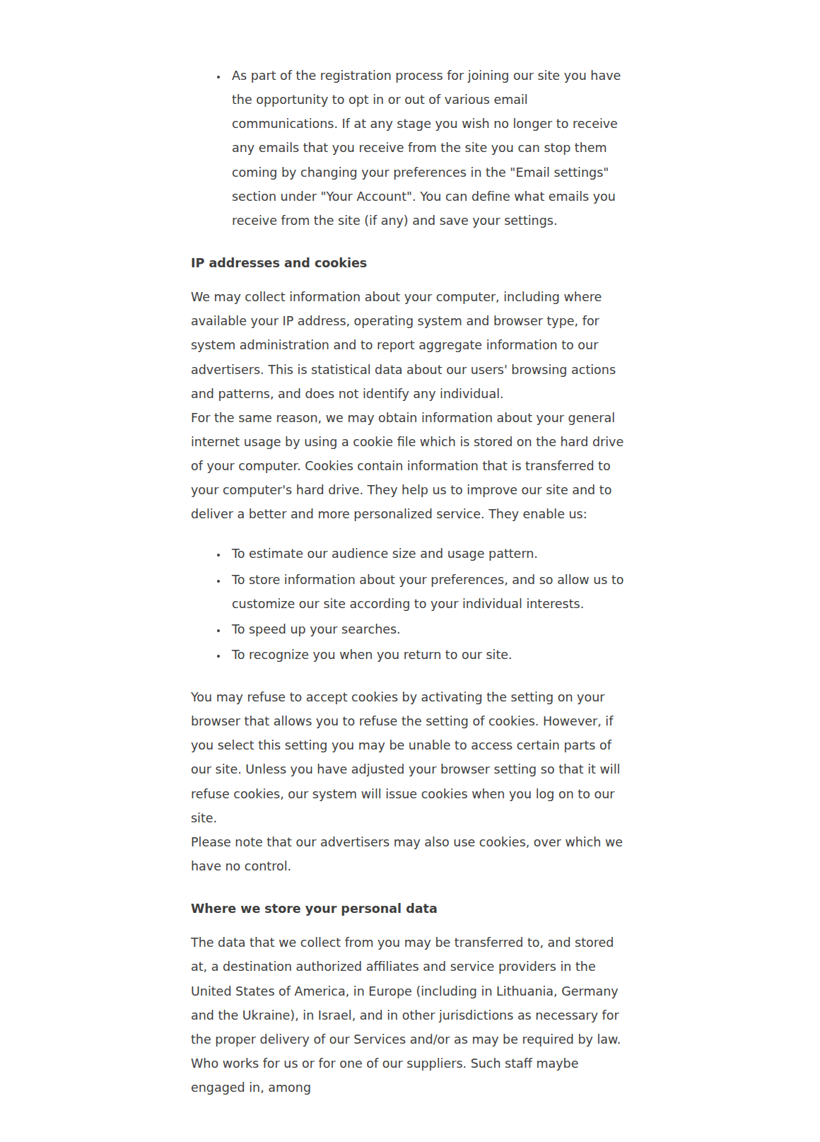As part of the registration process for joining our site you have the opportunity to opt in or out of various email communications. If at any stage you wish no longer to receive any emails that you receive from the site you can stop them coming by changing your preferences in the "Email settings" section under "Your Account". You can define what emails you receive from the site (if any) and save your settings.
IP addresses and cookies
We may collect information about your computer, including where available your IP address, operating system and browser type, for system administration and to report aggregate information to our advertisers. This is statistical data about our users' browsing actions and patterns, and does not identify any individual.
For the same reason, we may obtain information about your general internet usage by using a cookie file which is stored on the hard drive of your computer. Cookies contain information that is transferred to your computer's hard drive. They help us to improve our site and to deliver a better and more personalized service. They enable us:
To estimate our audience size and usage pattern.
To store information about your preferences, and so allow us to customize our site according to your individual interests.
To speed up your searches.
To recognize you when you return to our site.
You may refuse to accept cookies by activating the setting on your browser that allows you to refuse the setting of cookies. However, if you select this setting you may be unable to access certain parts of our site. Unless you have adjusted your browser setting so that it will refuse cookies, our system will issue cookies when you log on to our site.
Please note that our advertisers may also use cookies, over which we have no control.
Where we store your personal data
The data that we collect from you may be transferred to, and stored at, a destination authorized affiliates and service providers in the United States of America, in Europe (including in Lithuania, Germany and the Ukraine), in Israel, and in other jurisdictions as necessary for the proper delivery of our Services and/or as may be required by law. Who works for us or for one of our suppliers. Such staff maybe engaged in, among